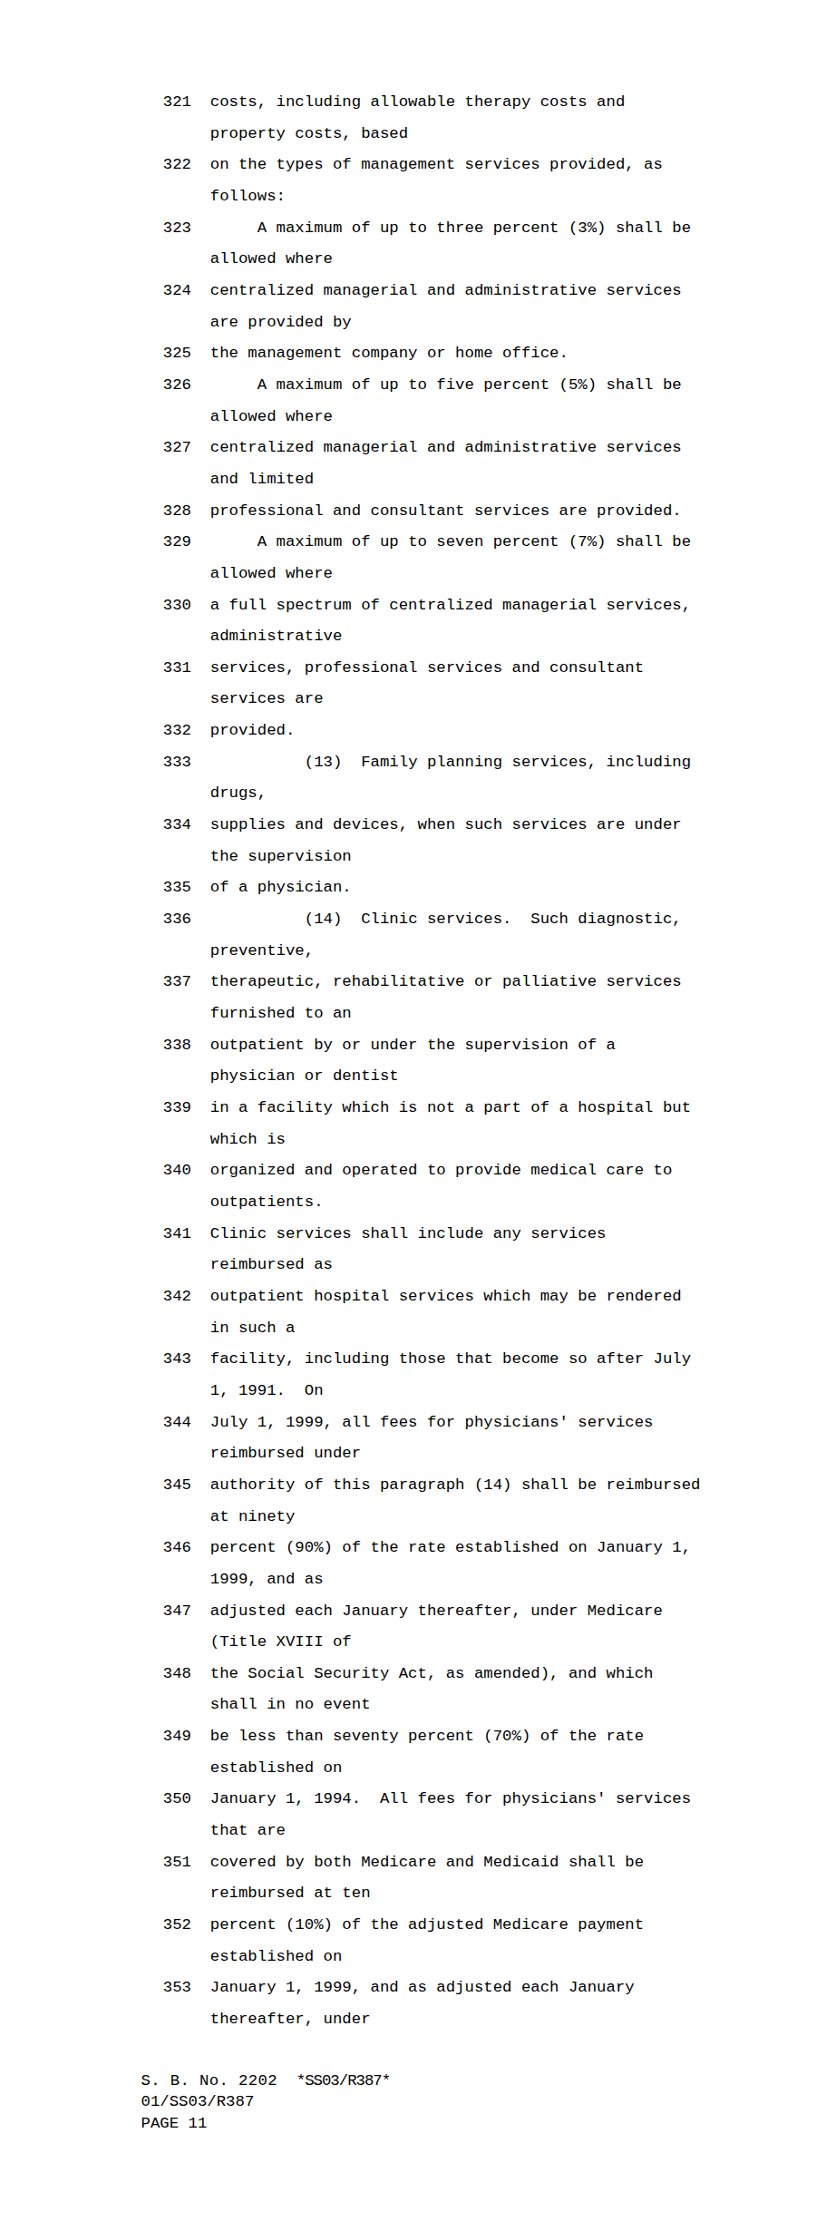321 costs, including allowable therapy costs and property costs, based
322 on the types of management services provided, as follows:
323 A maximum of up to three percent (3%) shall be allowed where
324 centralized managerial and administrative services are provided by
325 the management company or home office.
326 A maximum of up to five percent (5%) shall be allowed where
327 centralized managerial and administrative services and limited
328 professional and consultant services are provided.
329 A maximum of up to seven percent (7%) shall be allowed where
330 a full spectrum of centralized managerial services, administrative
331 services, professional services and consultant services are
332 provided.
333 (13) Family planning services, including drugs,
334 supplies and devices, when such services are under the supervision
335 of a physician.
336 (14) Clinic services. Such diagnostic, preventive,
337 therapeutic, rehabilitative or palliative services furnished to an
338 outpatient by or under the supervision of a physician or dentist
339 in a facility which is not a part of a hospital but which is
340 organized and operated to provide medical care to outpatients.
341 Clinic services shall include any services reimbursed as
342 outpatient hospital services which may be rendered in such a
343 facility, including those that become so after July 1, 1991. On
344 July 1, 1999, all fees for physicians' services reimbursed under
345 authority of this paragraph (14) shall be reimbursed at ninety
346 percent (90%) of the rate established on January 1, 1999, and as
347 adjusted each January thereafter, under Medicare (Title XVIII of
348 the Social Security Act, as amended), and which shall in no event
349 be less than seventy percent (70%) of the rate established on
350 January 1, 1994. All fees for physicians' services that are
351 covered by both Medicare and Medicaid shall be reimbursed at ten
352 percent (10%) of the adjusted Medicare payment established on
353 January 1, 1999, and as adjusted each January thereafter, under
S. B. No. 2202 *SS03/R387*
01/SS03/R387
PAGE 11